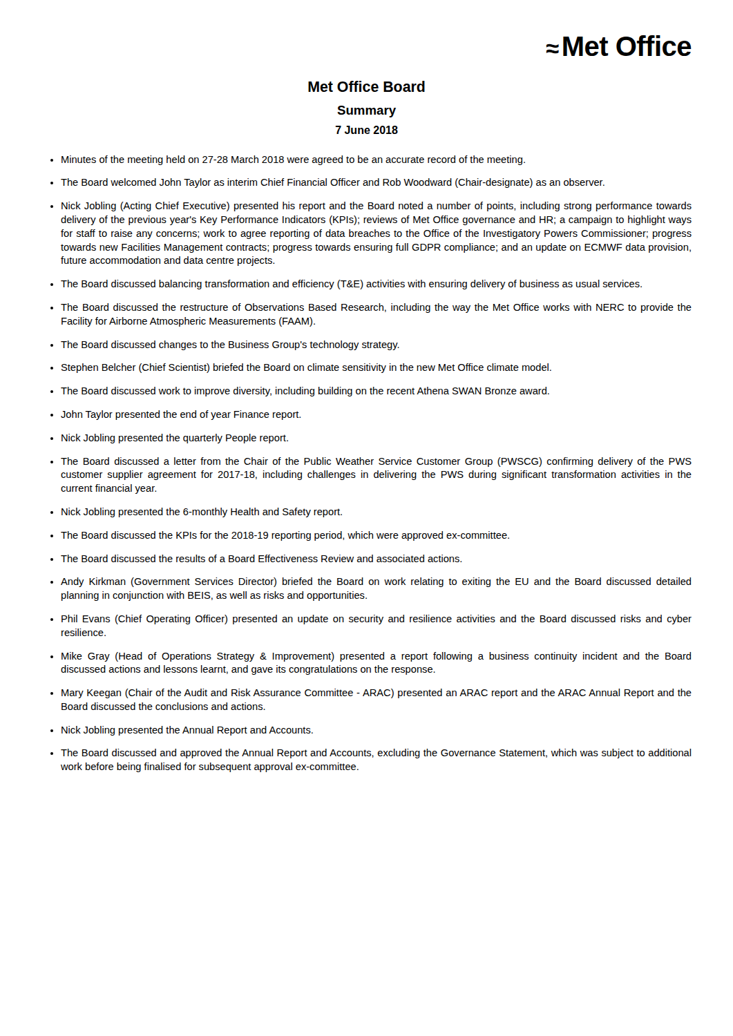≈Met Office
Met Office Board
Summary
7 June 2018
Minutes of the meeting held on 27-28 March 2018 were agreed to be an accurate record of the meeting.
The Board welcomed John Taylor as interim Chief Financial Officer and Rob Woodward (Chair-designate) as an observer.
Nick Jobling (Acting Chief Executive) presented his report and the Board noted a number of points, including strong performance towards delivery of the previous year's Key Performance Indicators (KPIs); reviews of Met Office governance and HR; a campaign to highlight ways for staff to raise any concerns; work to agree reporting of data breaches to the Office of the Investigatory Powers Commissioner; progress towards new Facilities Management contracts; progress towards ensuring full GDPR compliance; and an update on ECMWF data provision, future accommodation and data centre projects.
The Board discussed balancing transformation and efficiency (T&E) activities with ensuring delivery of business as usual services.
The Board discussed the restructure of Observations Based Research, including the way the Met Office works with NERC to provide the Facility for Airborne Atmospheric Measurements (FAAM).
The Board discussed changes to the Business Group's technology strategy.
Stephen Belcher (Chief Scientist) briefed the Board on climate sensitivity in the new Met Office climate model.
The Board discussed work to improve diversity, including building on the recent Athena SWAN Bronze award.
John Taylor presented the end of year Finance report.
Nick Jobling presented the quarterly People report.
The Board discussed a letter from the Chair of the Public Weather Service Customer Group (PWSCG) confirming delivery of the PWS customer supplier agreement for 2017-18, including challenges in delivering the PWS during significant transformation activities in the current financial year.
Nick Jobling presented the 6-monthly Health and Safety report.
The Board discussed the KPIs for the 2018-19 reporting period, which were approved ex-committee.
The Board discussed the results of a Board Effectiveness Review and associated actions.
Andy Kirkman (Government Services Director) briefed the Board on work relating to exiting the EU and the Board discussed detailed planning in conjunction with BEIS, as well as risks and opportunities.
Phil Evans (Chief Operating Officer) presented an update on security and resilience activities and the Board discussed risks and cyber resilience.
Mike Gray (Head of Operations Strategy & Improvement) presented a report following a business continuity incident and the Board discussed actions and lessons learnt, and gave its congratulations on the response.
Mary Keegan (Chair of the Audit and Risk Assurance Committee - ARAC) presented an ARAC report and the ARAC Annual Report and the Board discussed the conclusions and actions.
Nick Jobling presented the Annual Report and Accounts.
The Board discussed and approved the Annual Report and Accounts, excluding the Governance Statement, which was subject to additional work before being finalised for subsequent approval ex-committee.